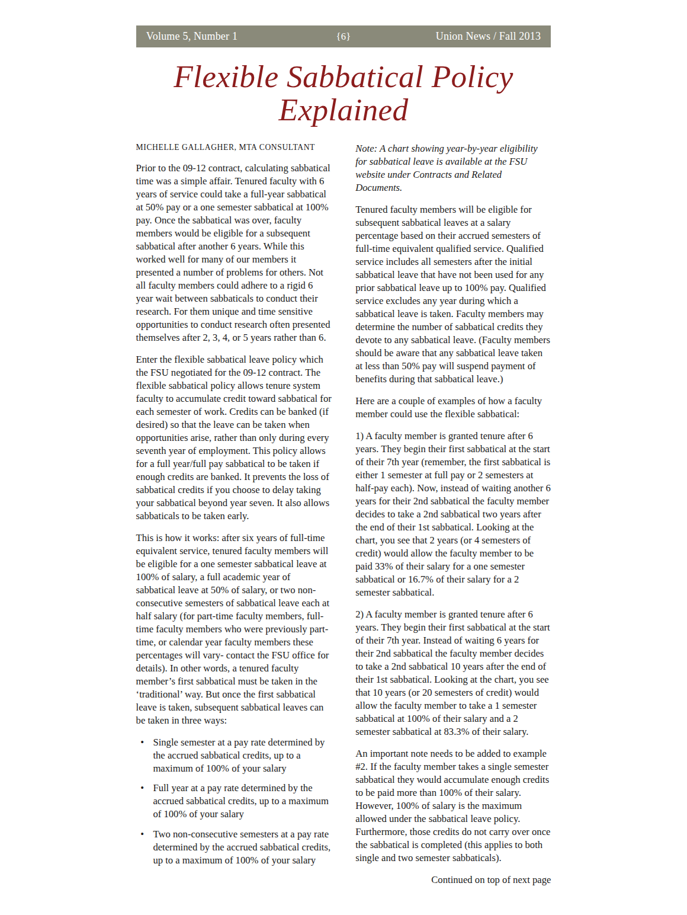Volume 5, Number 1
{6}
Union News / Fall 2013
Flexible Sabbatical Policy Explained
Michelle Gallagher, MTA Consultant
Prior to the 09-12 contract, calculating sabbatical time was a simple affair. Tenured faculty with 6 years of service could take a full-year sabbatical at 50% pay or a one semester sabbatical at 100% pay. Once the sabbatical was over, faculty members would be eligible for a subsequent sabbatical after another 6 years. While this worked well for many of our members it presented a number of problems for others. Not all faculty members could adhere to a rigid 6 year wait between sabbaticals to conduct their research. For them unique and time sensitive opportunities to conduct research often presented themselves after 2, 3, 4, or 5 years rather than 6.
Enter the flexible sabbatical leave policy which the FSU negotiated for the 09-12 contract. The flexible sabbatical policy allows tenure system faculty to accumulate credit toward sabbatical for each semester of work. Credits can be banked (if desired) so that the leave can be taken when opportunities arise, rather than only during every seventh year of employment. This policy allows for a full year/full pay sabbatical to be taken if enough credits are banked. It prevents the loss of sabbatical credits if you choose to delay taking your sabbatical beyond year seven. It also allows sabbaticals to be taken early.
This is how it works: after six years of full-time equivalent service, tenured faculty members will be eligible for a one semester sabbatical leave at 100% of salary, a full academic year of sabbatical leave at 50% of salary, or two non-consecutive semesters of sabbatical leave each at half salary (for part-time faculty members, full-time faculty members who were previously part-time, or calendar year faculty members these percentages will vary- contact the FSU office for details). In other words, a tenured faculty member’s first sabbatical must be taken in the ‘traditional’ way. But once the first sabbatical leave is taken, subsequent sabbatical leaves can be taken in three ways:
Single semester at a pay rate determined by the accrued sabbatical credits, up to a maximum of 100% of your salary
Full year at a pay rate determined by the accrued sabbatical credits, up to a maximum of 100% of your salary
Two non-consecutive semesters at a pay rate determined by the accrued sabbatical credits, up to a maximum of 100% of your salary
Note: A chart showing year-by-year eligibility for sabbatical leave is available at the FSU website under Contracts and Related Documents.
Tenured faculty members will be eligible for subsequent sabbatical leaves at a salary percentage based on their accrued semesters of full-time equivalent qualified service. Qualified service includes all semesters after the initial sabbatical leave that have not been used for any prior sabbatical leave up to 100% pay. Qualified service excludes any year during which a sabbatical leave is taken. Faculty members may determine the number of sabbatical credits they devote to any sabbatical leave. (Faculty members should be aware that any sabbatical leave taken at less than 50% pay will suspend payment of benefits during that sabbatical leave.)
Here are a couple of examples of how a faculty member could use the flexible sabbatical:
1) A faculty member is granted tenure after 6 years. They begin their first sabbatical at the start of their 7th year (remember, the first sabbatical is either 1 semester at full pay or 2 semesters at half-pay each). Now, instead of waiting another 6 years for their 2nd sabbatical the faculty member decides to take a 2nd sabbatical two years after the end of their 1st sabbatical. Looking at the chart, you see that 2 years (or 4 semesters of credit) would allow the faculty member to be paid 33% of their salary for a one semester sabbatical or 16.7% of their salary for a 2 semester sabbatical.
2) A faculty member is granted tenure after 6 years. They begin their first sabbatical at the start of their 7th year. Instead of waiting 6 years for their 2nd sabbatical the faculty member decides to take a 2nd sabbatical 10 years after the end of their 1st sabbatical. Looking at the chart, you see that 10 years (or 20 semesters of credit) would allow the faculty member to take a 1 semester sabbatical at 100% of their salary and a 2 semester sabbatical at 83.3% of their salary.
An important note needs to be added to example #2. If the faculty member takes a single semester sabbatical they would accumulate enough credits to be paid more than 100% of their salary. However, 100% of salary is the maximum allowed under the sabbatical leave policy. Furthermore, those credits do not carry over once the sabbatical is completed (this applies to both single and two semester sabbaticals).
Continued on top of next page